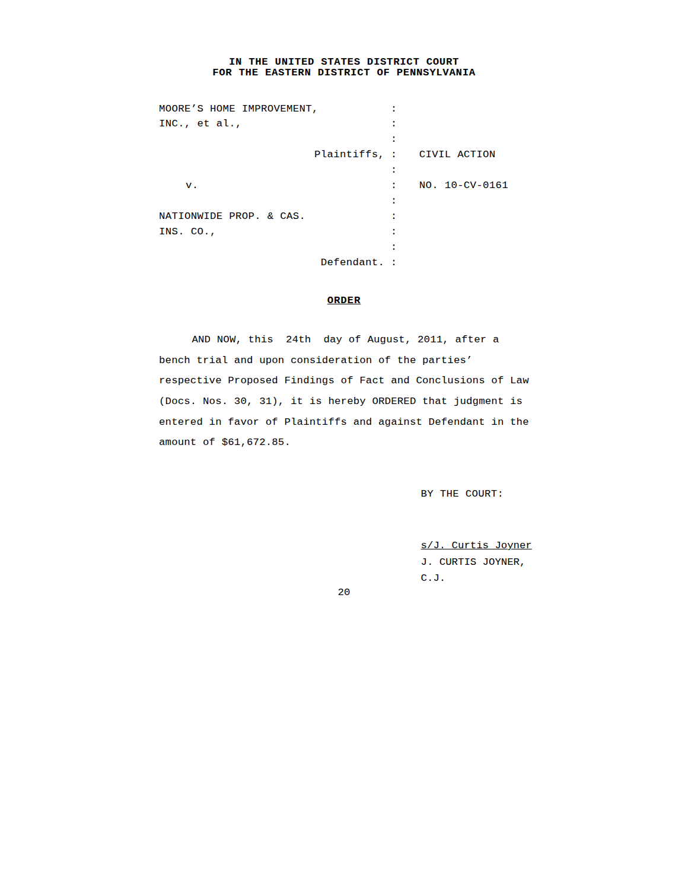IN THE UNITED STATES DISTRICT COURT
FOR THE EASTERN DISTRICT OF PENNSYLVANIA
| MOORE’S HOME IMPROVEMENT, | : | |
| INC., et al., | : | |
| | : | |
| Plaintiffs, | : | CIVIL ACTION |
| | : | |
| v. | : | NO. 10-CV-0161 |
| | : | |
| NATIONWIDE PROP. & CAS. | : | |
| INS. CO., | : | |
| | : | |
| Defendant. | : | |
ORDER
AND NOW, this 24th day of August, 2011, after a bench trial and upon consideration of the parties’ respective Proposed Findings of Fact and Conclusions of Law (Docs. Nos. 30, 31), it is hereby ORDERED that judgment is entered in favor of Plaintiffs and against Defendant in the amount of $61,672.85.
BY THE COURT:
s/J. Curtis Joyner
J. CURTIS JOYNER, C.J.
20